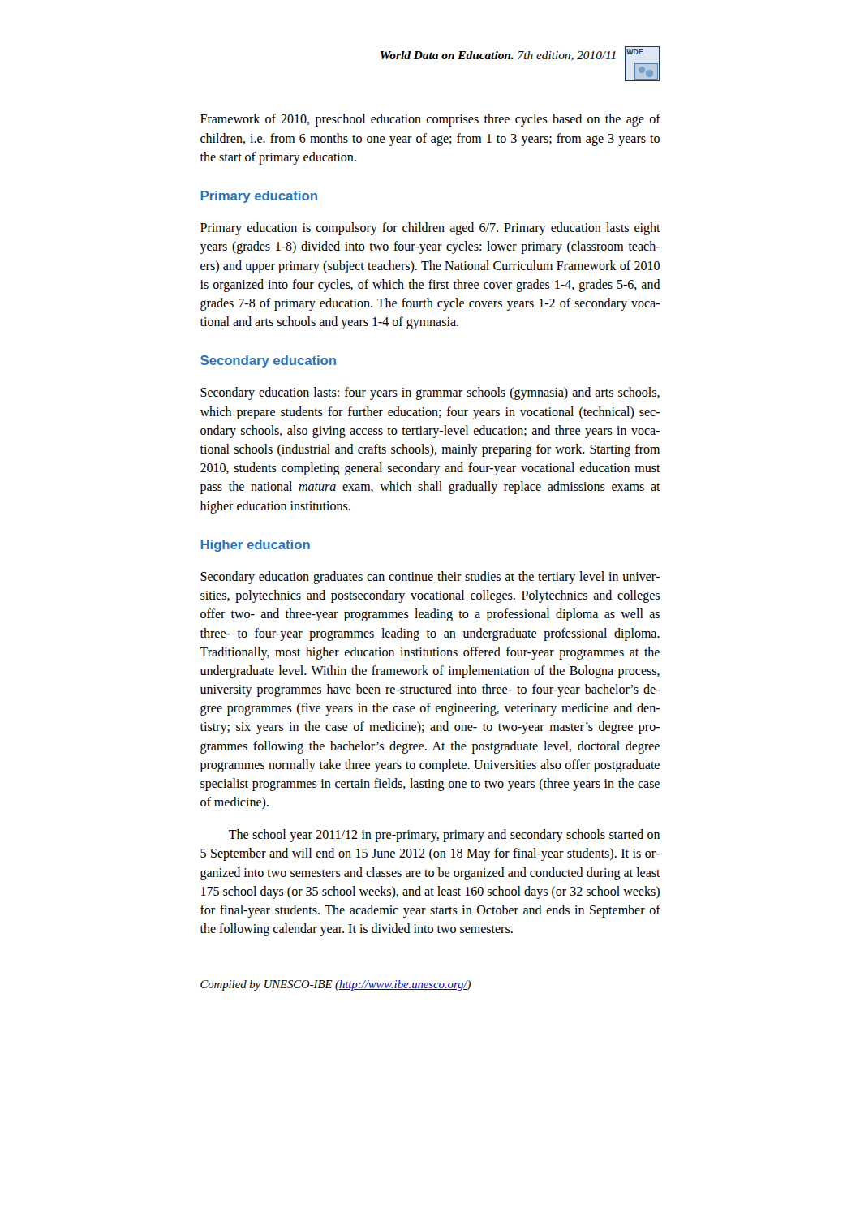World Data on Education. 7th edition, 2010/11
WDE
Framework of 2010, preschool education comprises three cycles based on the age of children, i.e. from 6 months to one year of age; from 1 to 3 years; from age 3 years to the start of primary education.
Primary education
Primary education is compulsory for children aged 6/7. Primary education lasts eight years (grades 1-8) divided into two four-year cycles: lower primary (classroom teachers) and upper primary (subject teachers). The National Curriculum Framework of 2010 is organized into four cycles, of which the first three cover grades 1-4, grades 5-6, and grades 7-8 of primary education. The fourth cycle covers years 1-2 of secondary vocational and arts schools and years 1-4 of gymnasia.
Secondary education
Secondary education lasts: four years in grammar schools (gymnasia) and arts schools, which prepare students for further education; four years in vocational (technical) secondary schools, also giving access to tertiary-level education; and three years in vocational schools (industrial and crafts schools), mainly preparing for work. Starting from 2010, students completing general secondary and four-year vocational education must pass the national matura exam, which shall gradually replace admissions exams at higher education institutions.
Higher education
Secondary education graduates can continue their studies at the tertiary level in universities, polytechnics and postsecondary vocational colleges. Polytechnics and colleges offer two- and three-year programmes leading to a professional diploma as well as three- to four-year programmes leading to an undergraduate professional diploma. Traditionally, most higher education institutions offered four-year programmes at the undergraduate level. Within the framework of implementation of the Bologna process, university programmes have been re-structured into three- to four-year bachelor’s degree programmes (five years in the case of engineering, veterinary medicine and dentistry; six years in the case of medicine); and one- to two-year master’s degree programmes following the bachelor’s degree. At the postgraduate level, doctoral degree programmes normally take three years to complete. Universities also offer postgraduate specialist programmes in certain fields, lasting one to two years (three years in the case of medicine).
The school year 2011/12 in pre-primary, primary and secondary schools started on 5 September and will end on 15 June 2012 (on 18 May for final-year students). It is organized into two semesters and classes are to be organized and conducted during at least 175 school days (or 35 school weeks), and at least 160 school days (or 32 school weeks) for final-year students. The academic year starts in October and ends in September of the following calendar year. It is divided into two semesters.
Compiled by UNESCO-IBE (http://www.ibe.unesco.org/)